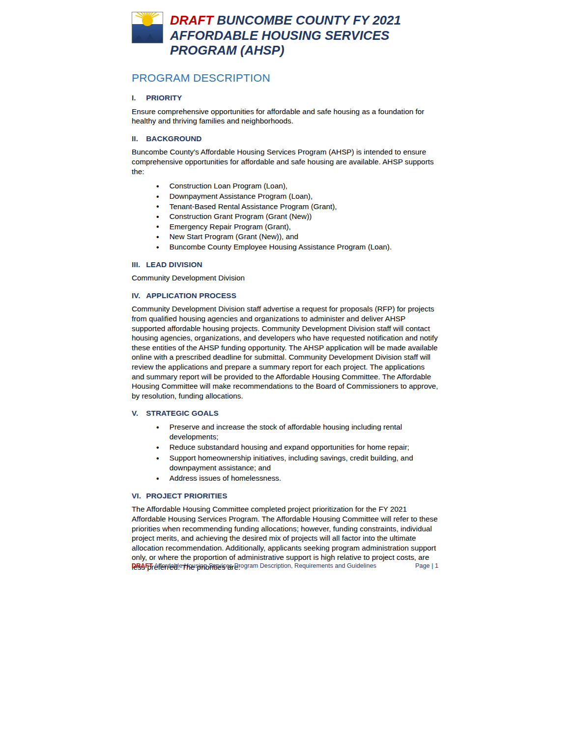DRAFT BUNCOMBE COUNTY FY 2021
AFFORDABLE HOUSING SERVICES PROGRAM (AHSP)
PROGRAM DESCRIPTION
I. PRIORITY
Ensure comprehensive opportunities for affordable and safe housing as a foundation for healthy and thriving families and neighborhoods.
II. BACKGROUND
Buncombe County’s Affordable Housing Services Program (AHSP) is intended to ensure comprehensive opportunities for affordable and safe housing are available. AHSP supports the:
Construction Loan Program (Loan),
Downpayment Assistance Program (Loan),
Tenant-Based Rental Assistance Program (Grant),
Construction Grant Program (Grant (New))
Emergency Repair Program (Grant),
New Start Program (Grant (New)), and
Buncombe County Employee Housing Assistance Program (Loan).
III. LEAD DIVISION
Community Development Division
IV. APPLICATION PROCESS
Community Development Division staff advertise a request for proposals (RFP) for projects from qualified housing agencies and organizations to administer and deliver AHSP supported affordable housing projects. Community Development Division staff will contact housing agencies, organizations, and developers who have requested notification and notify these entities of the AHSP funding opportunity. The AHSP application will be made available online with a prescribed deadline for submittal. Community Development Division staff will review the applications and prepare a summary report for each project. The applications and summary report will be provided to the Affordable Housing Committee. The Affordable Housing Committee will make recommendations to the Board of Commissioners to approve, by resolution, funding allocations.
V. STRATEGIC GOALS
Preserve and increase the stock of affordable housing including rental developments;
Reduce substandard housing and expand opportunities for home repair;
Support homeownership initiatives, including savings, credit building, and downpayment assistance; and
Address issues of homelessness.
VI. PROJECT PRIORITIES
The Affordable Housing Committee completed project prioritization for the FY 2021 Affordable Housing Services Program. The Affordable Housing Committee will refer to these priorities when recommending funding allocations; however, funding constraints, individual project merits, and achieving the desired mix of projects will all factor into the ultimate allocation recommendation. Additionally, applicants seeking program administration support only, or where the proportion of administrative support is high relative to project costs, are less preferred. The priorities are:
DRAFT Affordable Housing Services Program Description, Requirements and Guidelines
Page | 1